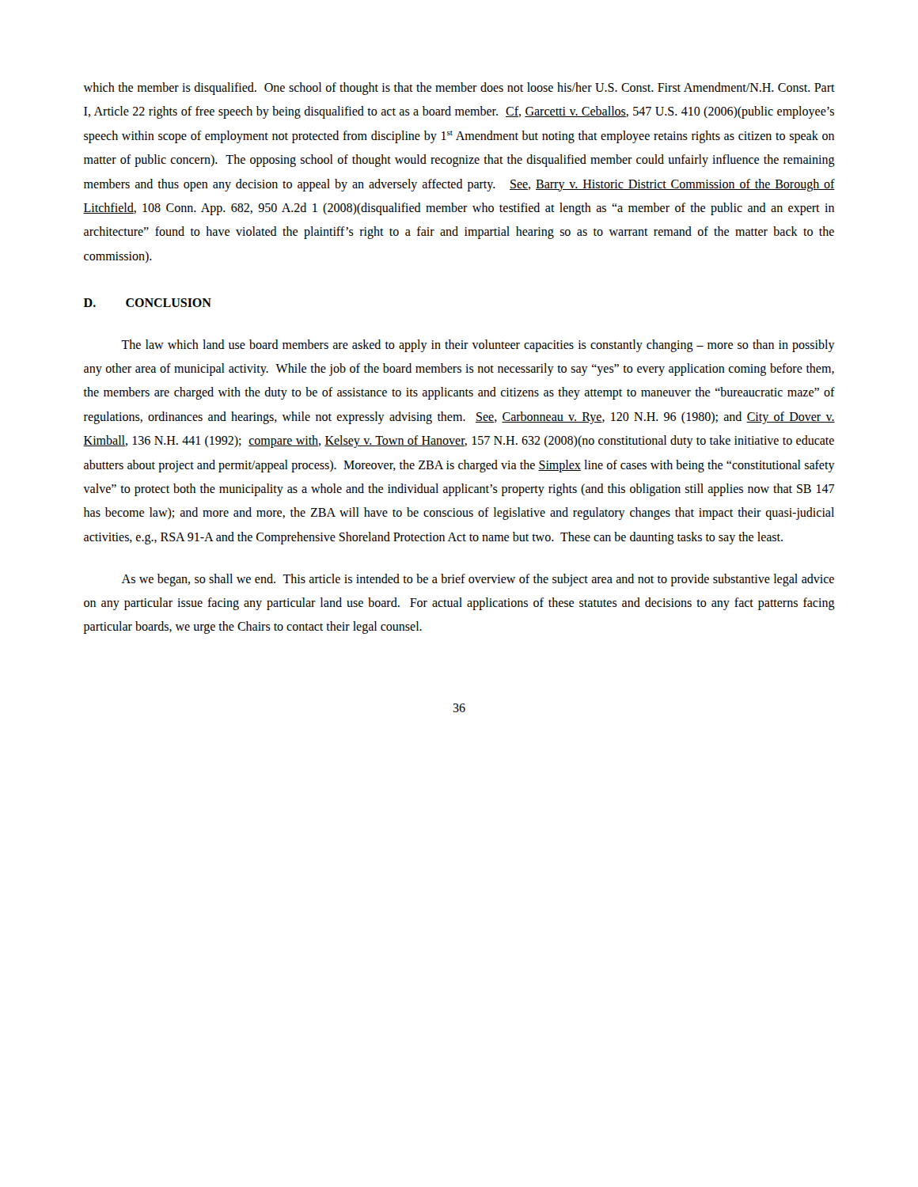which the member is disqualified. One school of thought is that the member does not loose his/her U.S. Const. First Amendment/N.H. Const. Part I, Article 22 rights of free speech by being disqualified to act as a board member. Cf, Garcetti v. Ceballos, 547 U.S. 410 (2006)(public employee’s speech within scope of employment not protected from discipline by 1st Amendment but noting that employee retains rights as citizen to speak on matter of public concern). The opposing school of thought would recognize that the disqualified member could unfairly influence the remaining members and thus open any decision to appeal by an adversely affected party. See, Barry v. Historic District Commission of the Borough of Litchfield, 108 Conn. App. 682, 950 A.2d 1 (2008)(disqualified member who testified at length as “a member of the public and an expert in architecture” found to have violated the plaintiff’s right to a fair and impartial hearing so as to warrant remand of the matter back to the commission).
D. CONCLUSION
The law which land use board members are asked to apply in their volunteer capacities is constantly changing – more so than in possibly any other area of municipal activity. While the job of the board members is not necessarily to say “yes” to every application coming before them, the members are charged with the duty to be of assistance to its applicants and citizens as they attempt to maneuver the “bureaucratic maze” of regulations, ordinances and hearings, while not expressly advising them. See, Carbonneau v. Rye, 120 N.H. 96 (1980); and City of Dover v. Kimball, 136 N.H. 441 (1992); compare with, Kelsey v. Town of Hanover, 157 N.H. 632 (2008)(no constitutional duty to take initiative to educate abutters about project and permit/appeal process). Moreover, the ZBA is charged via the Simplex line of cases with being the “constitutional safety valve” to protect both the municipality as a whole and the individual applicant’s property rights (and this obligation still applies now that SB 147 has become law); and more and more, the ZBA will have to be conscious of legislative and regulatory changes that impact their quasi-judicial activities, e.g., RSA 91-A and the Comprehensive Shoreland Protection Act to name but two. These can be daunting tasks to say the least.
As we began, so shall we end. This article is intended to be a brief overview of the subject area and not to provide substantive legal advice on any particular issue facing any particular land use board. For actual applications of these statutes and decisions to any fact patterns facing particular boards, we urge the Chairs to contact their legal counsel.
36